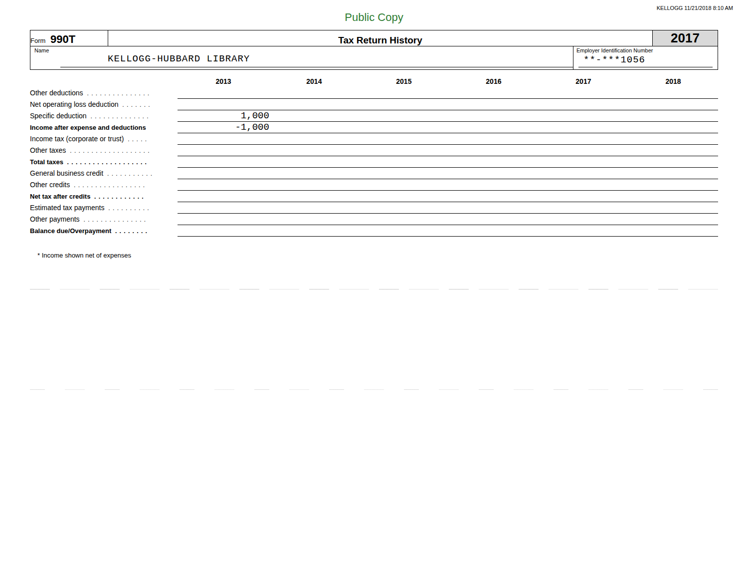KELLOGG 11/21/2018 8:10 AM
Public Copy
| Form 990T | Tax Return History | 2017 |
Name KELLOGG-HUBBARD LIBRARY
Employer Identification Number **-***1056
| | 2013 | 2014 | 2015 | 2016 | 2017 | 2018 |
| --- | --- | --- | --- | --- | --- | --- |
| Other deductions . . . . . . . . . . . . . . . | | | | | | |
| Net operating loss deduction . . . . . . . | | | | | | |
| Specific deduction . . . . . . . . . . . . . . | 1,000 | | | | | |
| Income after expense and deductions | -1,000 | | | | | |
| Income tax (corporate or trust) . . . . . | | | | | | |
| Other taxes . . . . . . . . . . . . . . . . . . . | | | | | | |
| Total taxes . . . . . . . . . . . . . . . . . . . | | | | | | |
| General business credit . . . . . . . . . . . | | | | | | |
| Other credits . . . . . . . . . . . . . . . . . | | | | | | |
| Net tax after credits . . . . . . . . . . . . | | | | | | |
| Estimated tax payments . . . . . . . . . . | | | | | | |
| Other payments . . . . . . . . . . . . . . . | | | | | | |
| Balance due/Overpayment . . . . . . . . | | | | | | |
* Income shown net of expenses